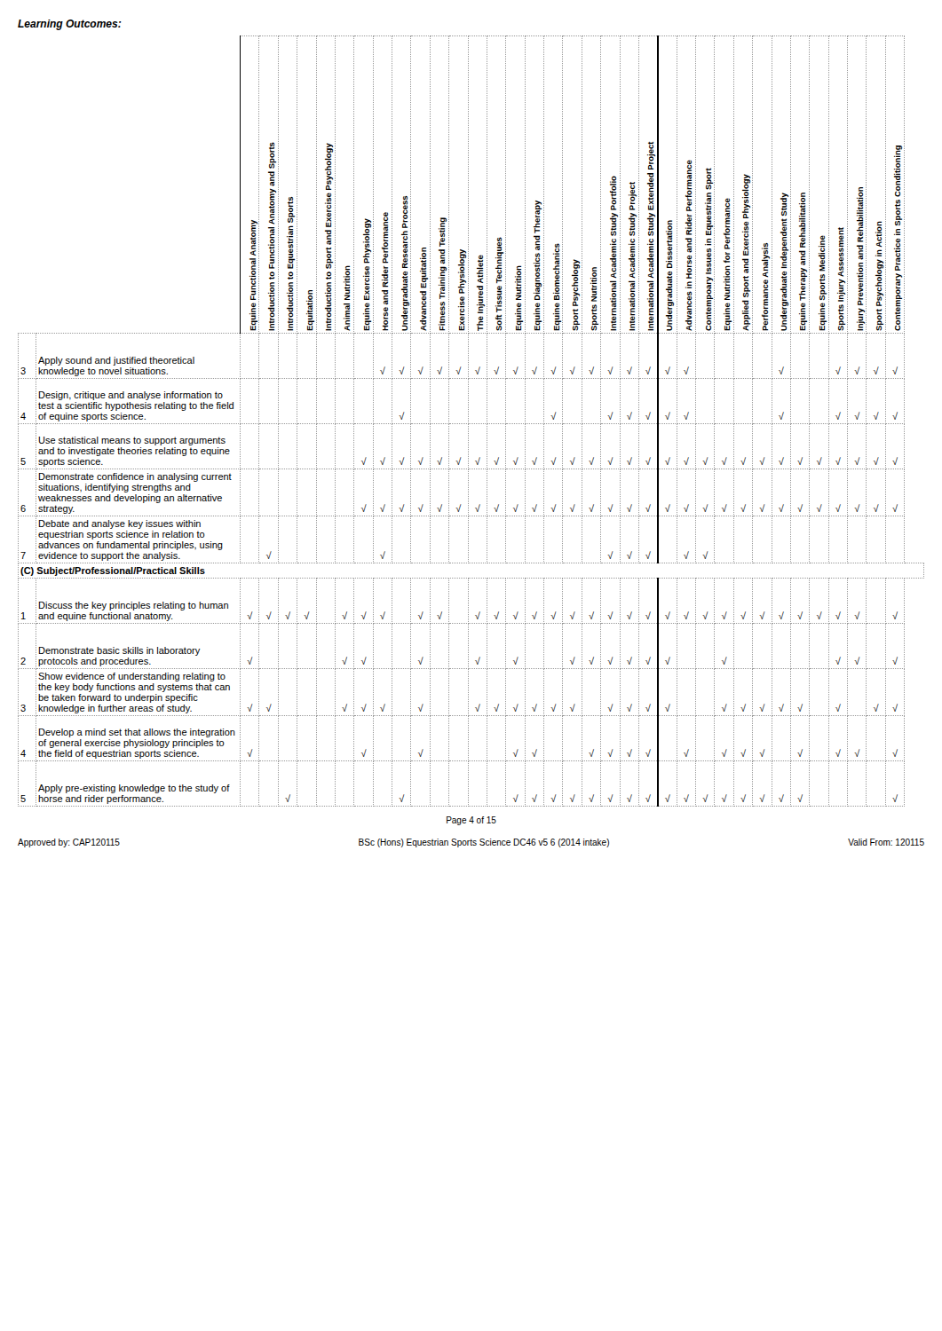Learning Outcomes:
| | | Equine Functional Anatomy | Introduction to Functional Anatomy and Sports | Introduction to Equestrian Sports | Equitation | Introduction to Sport and Exercise Psychology | Animal Nutrition | Equine Exercise Physiology | Horse and Rider Performance | Undergraduate Research Process | Advanced Equitation | Fitness Training and Testing | Exercise Physiology | The Injured Athlete | Soft Tissue Techniques | Equine Nutrition | Equine Diagnostics and Therapy | Equine Biomechanics | Sport Psychology | Sports Nutrition | International Academic Study Portfolio | International Academic Study Project | International Academic Study Extended Project | Undergraduate Dissertation | Advances in Horse and Rider Performance | Contempoary Issues in Equestrian Sport | Equine Nutrition for Performance | Applied Sport and Exercise Physiology | Performance Analysis | Undergraduate Independent Study | Equine Therapy and Rehabilitation | Equine Sports Medicine | Sports Injury Assessment | Injury Prevention and Rehabilitation | Sport Psychology in Action | Contemporary Practice in Sports Conditioning |
| --- | --- | --- | --- | --- | --- | --- | --- | --- | --- | --- | --- | --- | --- | --- | --- | --- | --- | --- | --- | --- | --- | --- | --- | --- | --- | --- | --- | --- | --- | --- | --- | --- | --- | --- | --- | --- |
| 3 | Apply sound and justified theoretical knowledge to novel situations. | | | | | | | | √ | √ | √ | √ | √ | √ | √ | √ | √ | √ | √ | √ | √ | √ | √ | √ | √ | | | | | √ | | | √ | √ | √ | √ |
| 4 | Design, critique and analyse information to test a scientific hypothesis relating to the field of equine sports science. | | | | | | | | | √ | | | | | | | | √ | | | √ | √ | √ | √ | √ | | | | | √ | | | √ | √ | √ | √ |
| 5 | Use statistical means to support arguments and to investigate theories relating to equine sports science. | | | | | | | √ | √ | √ | √ | √ | √ | √ | √ | √ | √ | √ | √ | √ | √ | √ | √ | √ | √ | √ | √ | √ | √ | √ | √ | √ | √ | √ | √ | √ |
| 6 | Demonstrate confidence in analysing current situations, identifying strengths and weaknesses and developing an alternative strategy. | | | | | | | √ | √ | √ | √ | √ | √ | √ | √ | √ | √ | √ | √ | √ | √ | √ | √ | √ | √ | √ | √ | √ | √ | √ | √ | √ | √ | √ | √ | √ |
| 7 | Debate and analyse key issues within equestrian sports science in relation to advances on fundamental principles, using evidence to support the analysis. | | √ | | | | | | √ | | | | | | | | | | | | √ | √ | √ | | √ | √ | | | | | | | | | | |
| (C) Subject/Professional/Practical Skills |
| 1 | Discuss the key principles relating to human and equine functional anatomy. | √ | √ | √ | √ | | √ | √ | √ | | √ | √ | | √ | √ | √ | √ | √ | √ | √ | √ | √ | √ | √ | √ | √ | √ | √ | √ | √ | √ | √ | √ | √ | | √ |
| 2 | Demonstrate basic skills in laboratory protocols and procedures. | √ | | | | | √ | √ | | | √ | | | √ | | √ | | | √ | √ | √ | √ | √ | √ | | | √ | | | | | | √ | √ | | √ |
| 3 | Show evidence of understanding relating to the key body functions and systems that can be taken forward to underpin specific knowledge in further areas of study. | √ | √ | | | | √ | √ | √ | | √ | | | √ | √ | √ | √ | √ | √ | | √ | √ | √ | √ | | | √ | √ | √ | √ | √ | | √ | | √ | √ |
| 4 | Develop a mind set that allows the integration of general exercise physiology principles to the field of equestrian sports science. | √ | | | | | | √ | | | √ | | | | | √ | √ | | | √ | √ | √ | √ | | √ | | √ | √ | √ | | √ | | √ | √ | | √ |
| 5 | Apply pre-existing knowledge to the study of horse and rider performance. | | | √ | | | | | | √ | | | | | | √ | √ | √ | √ | √ | √ | √ | √ | √ | √ | √ | √ | √ | √ | √ | √ | | | | | √ |
Page 4 of 15
Approved by: CAP120115
BSc (Hons) Equestrian Sports Science DC46 v5 6 (2014 intake)
Valid From: 120115